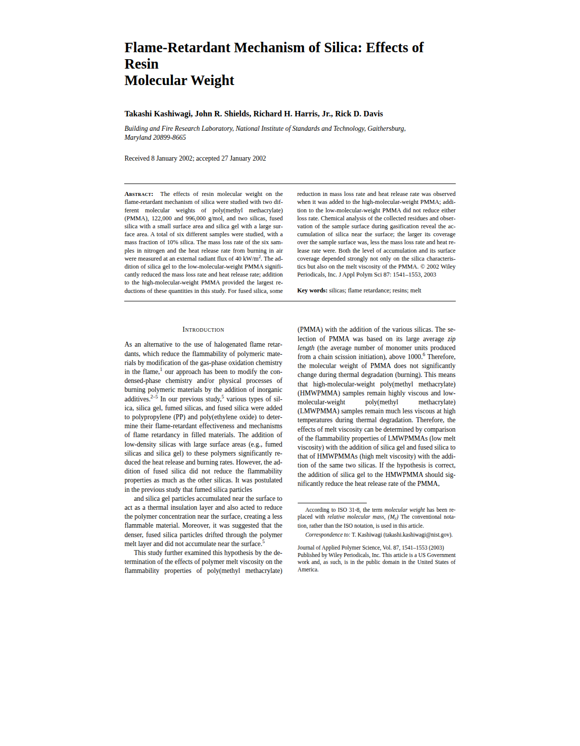Flame-Retardant Mechanism of Silica: Effects of Resin
Molecular Weight
Takashi Kashiwagi, John R. Shields, Richard H. Harris, Jr., Rick D. Davis
Building and Fire Research Laboratory, National Institute of Standards and Technology, Gaithersburg,
Maryland 20899-8665
Received 8 January 2002; accepted 27 January 2002
Abstract: The effects of resin molecular weight on the flame-retardant mechanism of silica were studied with two different molecular weights of poly(methyl methacrylate) (PMMA), 122,000 and 996,000 g/mol, and two silicas, fused silica with a small surface area and silica gel with a large surface area. A total of six different samples were studied, with a mass fraction of 10% silica. The mass loss rate of the six samples in nitrogen and the heat release rate from burning in air were measured at an external radiant flux of 40 kW/m2. The addition of silica gel to the low-molecular-weight PMMA significantly reduced the mass loss rate and heat release rate; addition to the high-molecular-weight PMMA provided the largest reductions of these quantities in this study. For fused silica, some reduction in mass loss rate and heat release rate was observed when it was added to the high-molecular-weight PMMA; addition to the low-molecular-weight PMMA did not reduce either loss rate. Chemical analysis of the collected residues and observation of the sample surface during gasification reveal the accumulation of silica near the surface; the larger its coverage over the sample surface was, less the mass loss rate and heat release rate were. Both the level of accumulation and its surface coverage depended strongly not only on the silica characteristics but also on the melt viscosity of the PMMA. © 2002 Wiley Periodicals, Inc. J Appl Polym Sci 87: 1541–1553, 2003
Key words: silicas; flame retardance; resins; melt
Introduction
As an alternative to the use of halogenated flame retardants, which reduce the flammability of polymeric materials by modification of the gas-phase oxidation chemistry in the flame,1 our approach has been to modify the condensed-phase chemistry and/or physical processes of burning polymeric materials by the addition of inorganic additives.2–5 In our previous study,5 various types of silica, silica gel, fumed silicas, and fused silica were added to polypropylene (PP) and poly(ethylene oxide) to determine their flame-retardant effectiveness and mechanisms of flame retardancy in filled materials. The addition of low-density silicas with large surface areas (e.g., fumed silicas and silica gel) to these polymers significantly reduced the heat release and burning rates. However, the addition of fused silica did not reduce the flammability properties as much as the other silicas. It was postulated in the previous study that fumed silica particles
and silica gel particles accumulated near the surface to act as a thermal insulation layer and also acted to reduce the polymer concentration near the surface, creating a less flammable material. Moreover, it was suggested that the denser, fused silica particles drifted through the polymer melt layer and did not accumulate near the surface.5
This study further examined this hypothesis by the determination of the effects of polymer melt viscosity on the flammability properties of poly(methyl methacrylate) (PMMA) with the addition of the various silicas. The selection of PMMA was based on its large average zip length (the average number of monomer units produced from a chain scission initiation), above 1000.6 Therefore, the molecular weight of PMMA does not significantly change during thermal degradation (burning). This means that high-molecular-weight poly(methyl methacrylate) (HMWPMMA) samples remain highly viscous and low-molecular-weight poly(methyl methacrylate) (LMWPMMA) samples remain much less viscous at high temperatures during thermal degradation. Therefore, the effects of melt viscosity can be determined by comparison of the flammability properties of LMWPMMAs (low melt viscosity) with the addition of silica gel and fused silica to that of HMWPMMAs (high melt viscosity) with the addition of the same two silicas. If the hypothesis is correct, the addition of silica gel to the HMWPMMA should significantly reduce the heat release rate of the PMMA,
According to ISO 31-8, the term molecular weight has been replaced with relative molecular mass, (Mr) The conventional notation, rather than the ISO notation, is used in this article.
Correspondence to: T. Kashiwagi (takashi.kashiwagi@nist.gov).
Journal of Applied Polymer Science, Vol. 87, 1541–1553 (2003)
Published by Wiley Periodicals, Inc. This article is a US Government work and, as such, is in the public domain in the United States of America.